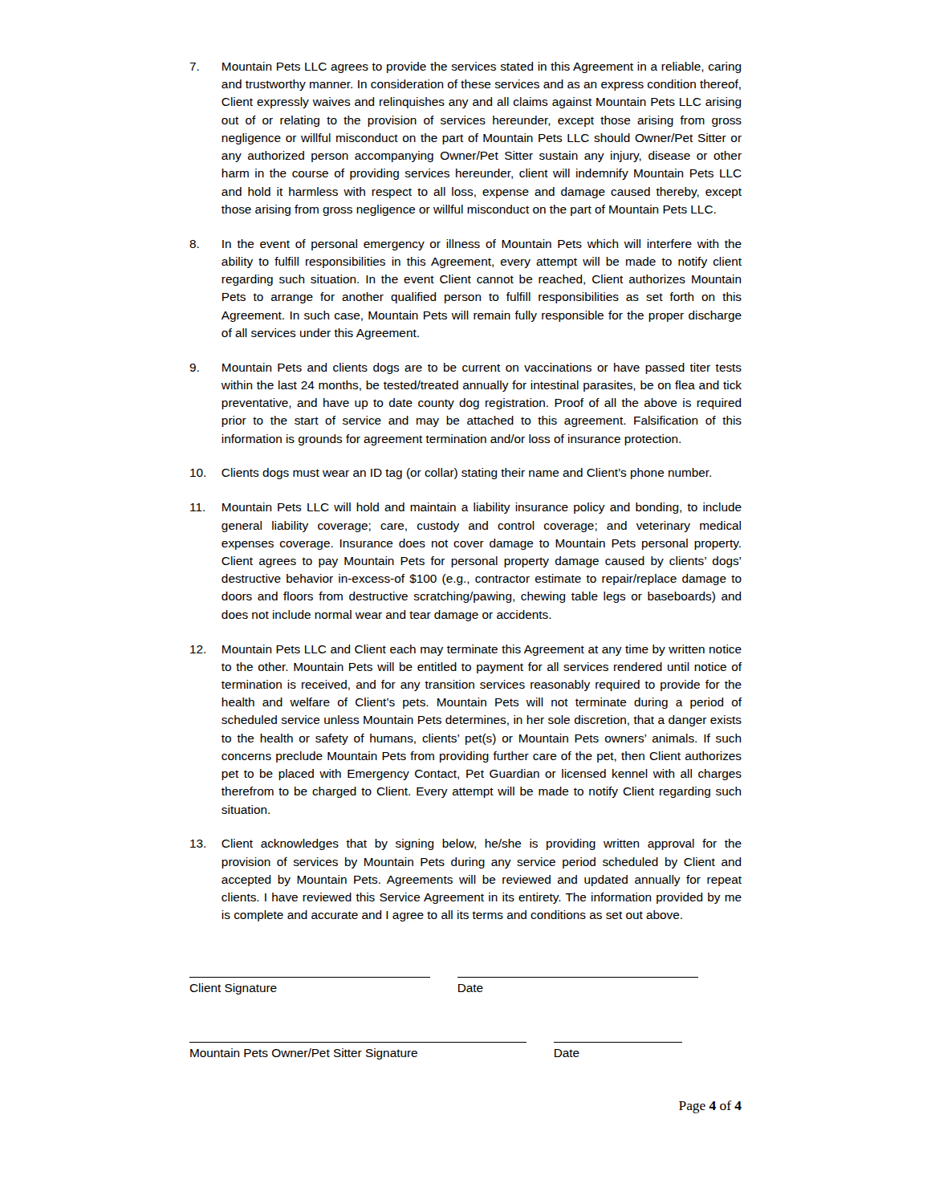Mountain Pets LLC agrees to provide the services stated in this Agreement in a reliable, caring and trustworthy manner. In consideration of these services and as an express condition thereof, Client expressly waives and relinquishes any and all claims against Mountain Pets LLC arising out of or relating to the provision of services hereunder, except those arising from gross negligence or willful misconduct on the part of Mountain Pets LLC should Owner/Pet Sitter or any authorized person accompanying Owner/Pet Sitter sustain any injury, disease or other harm in the course of providing services hereunder, client will indemnify Mountain Pets LLC and hold it harmless with respect to all loss, expense and damage caused thereby, except those arising from gross negligence or willful misconduct on the part of Mountain Pets LLC.
In the event of personal emergency or illness of Mountain Pets which will interfere with the ability to fulfill responsibilities in this Agreement, every attempt will be made to notify client regarding such situation. In the event Client cannot be reached, Client authorizes Mountain Pets to arrange for another qualified person to fulfill responsibilities as set forth on this Agreement. In such case, Mountain Pets will remain fully responsible for the proper discharge of all services under this Agreement.
Mountain Pets and clients dogs are to be current on vaccinations or have passed titer tests within the last 24 months, be tested/treated annually for intestinal parasites, be on flea and tick preventative, and have up to date county dog registration. Proof of all the above is required prior to the start of service and may be attached to this agreement. Falsification of this information is grounds for agreement termination and/or loss of insurance protection.
Clients dogs must wear an ID tag (or collar) stating their name and Client’s phone number.
Mountain Pets LLC will hold and maintain a liability insurance policy and bonding, to include general liability coverage; care, custody and control coverage; and veterinary medical expenses coverage. Insurance does not cover damage to Mountain Pets personal property. Client agrees to pay Mountain Pets for personal property damage caused by clients’ dogs’ destructive behavior in-excess-of $100 (e.g., contractor estimate to repair/replace damage to doors and floors from destructive scratching/pawing, chewing table legs or baseboards) and does not include normal wear and tear damage or accidents.
Mountain Pets LLC and Client each may terminate this Agreement at any time by written notice to the other. Mountain Pets will be entitled to payment for all services rendered until notice of termination is received, and for any transition services reasonably required to provide for the health and welfare of Client’s pets. Mountain Pets will not terminate during a period of scheduled service unless Mountain Pets determines, in her sole discretion, that a danger exists to the health or safety of humans, clients’ pet(s) or Mountain Pets owners’ animals. If such concerns preclude Mountain Pets from providing further care of the pet, then Client authorizes pet to be placed with Emergency Contact, Pet Guardian or licensed kennel with all charges therefrom to be charged to Client. Every attempt will be made to notify Client regarding such situation.
Client acknowledges that by signing below, he/she is providing written approval for the provision of services by Mountain Pets during any service period scheduled by Client and accepted by Mountain Pets. Agreements will be reviewed and updated annually for repeat clients. I have reviewed this Service Agreement in its entirety. The information provided by me is complete and accurate and I agree to all its terms and conditions as set out above.
Client Signature
Date
Mountain Pets Owner/Pet Sitter Signature
Date
Page 4 of 4